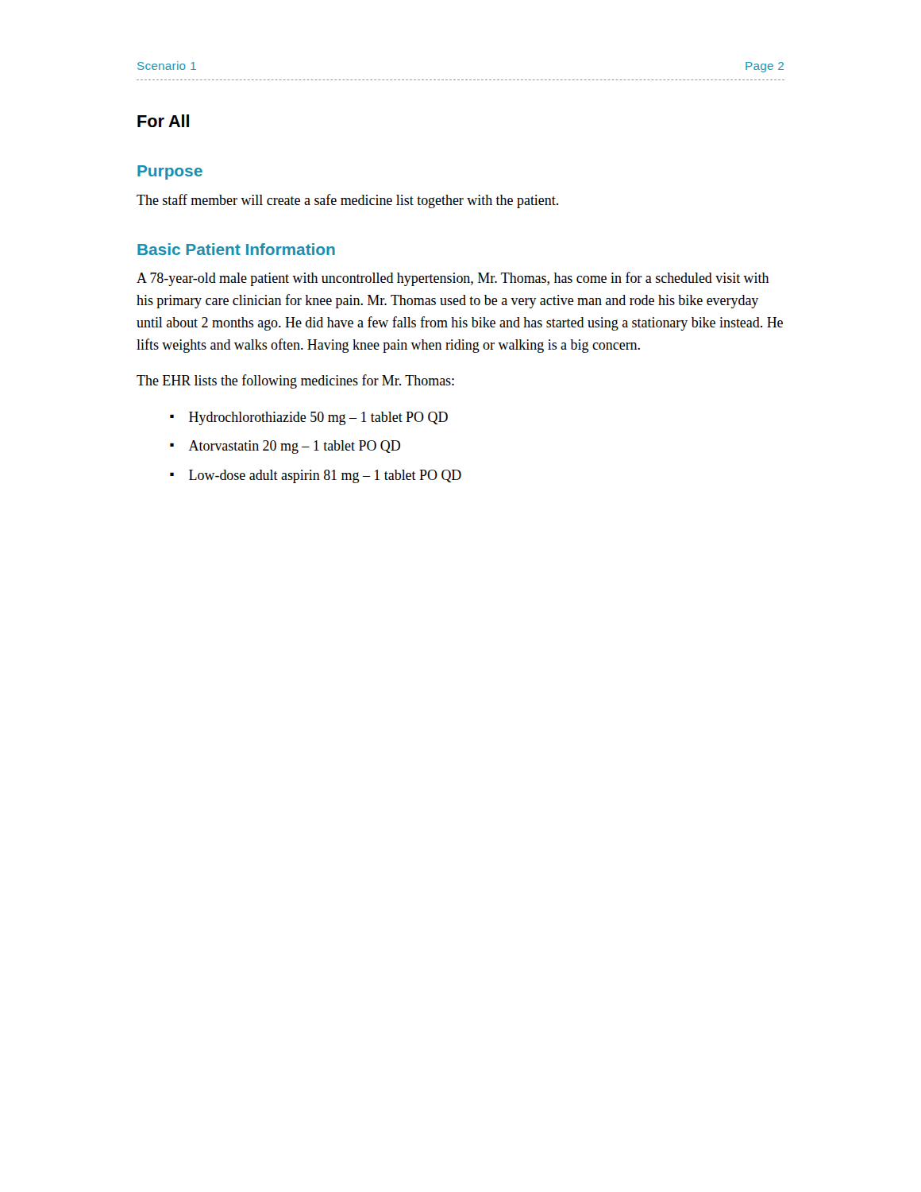Scenario 1 Page 2
For All
Purpose
The staff member will create a safe medicine list together with the patient.
Basic Patient Information
A 78-year-old male patient with uncontrolled hypertension, Mr. Thomas, has come in for a scheduled visit with his primary care clinician for knee pain. Mr. Thomas used to be a very active man and rode his bike everyday until about 2 months ago. He did have a few falls from his bike and has started using a stationary bike instead. He lifts weights and walks often. Having knee pain when riding or walking is a big concern.
The EHR lists the following medicines for Mr. Thomas:
Hydrochlorothiazide 50 mg – 1 tablet PO QD
Atorvastatin 20 mg – 1 tablet PO QD
Low-dose adult aspirin 81 mg – 1 tablet PO QD